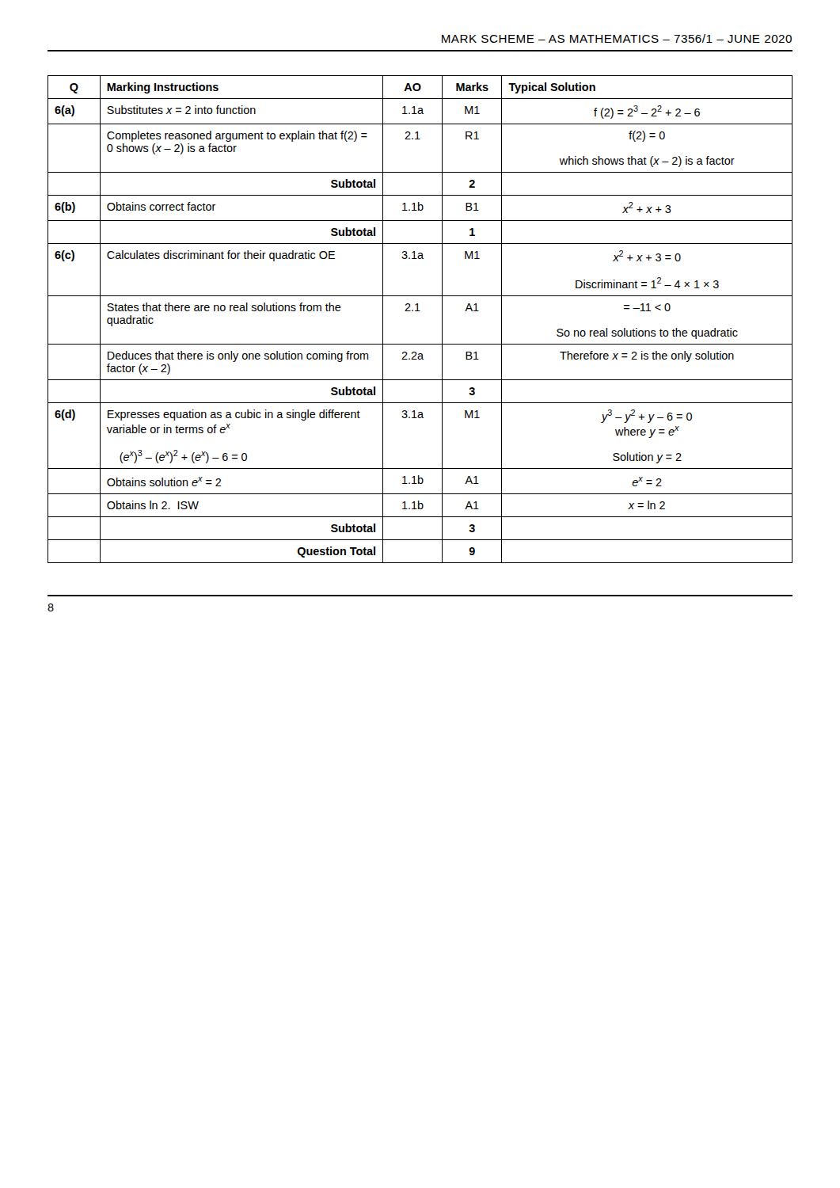MARK SCHEME – AS MATHEMATICS – 7356/1 – JUNE 2020
| Q | Marking Instructions | AO | Marks | Typical Solution |
| --- | --- | --- | --- | --- |
| 6(a) | Substitutes x = 2 into function | 1.1a | M1 | f (2) = 2 3 – 2 2 + 2 – 6 |
| | Completes reasoned argument to explain that f(2) = 0 shows ( x – 2) is a factor | 2.1 | R1 | f(2) = 0 which shows that ( x – 2) is a factor |
| | Subtotal | | 2 | |
| 6(b) | Obtains correct factor | 1.1b | B1 | x 2 + x + 3 |
| | Subtotal | | 1 | |
| 6(c) | Calculates discriminant for their quadratic OE | 3.1a | M1 | x 2 + x + 3 = 0 Discriminant = 1 2 – 4 × 1 × 3 |
| | States that there are no real solutions from the quadratic | 2.1 | A1 | = –11 < 0 So no real solutions to the quadratic |
| | Deduces that there is only one solution coming from factor ( x – 2) | 2.2a | B1 | Therefore x = 2 is the only solution |
| | Subtotal | | 3 | |
| 6(d) | Expresses equation as a cubic in a single different variable or in terms of e x ( e x ) 3 – ( e x ) 2 + ( e x ) – 6 = 0 | 3.1a | M1 | y 3 – y 2 + y – 6 = 0 where y = e x Solution y = 2 |
| | Obtains solution e x = 2 | 1.1b | A1 | e x = 2 |
| | Obtains ln 2. ISW | 1.1b | A1 | x = ln 2 |
| | Subtotal | | 3 | |
| | Question Total | | 9 | |
8